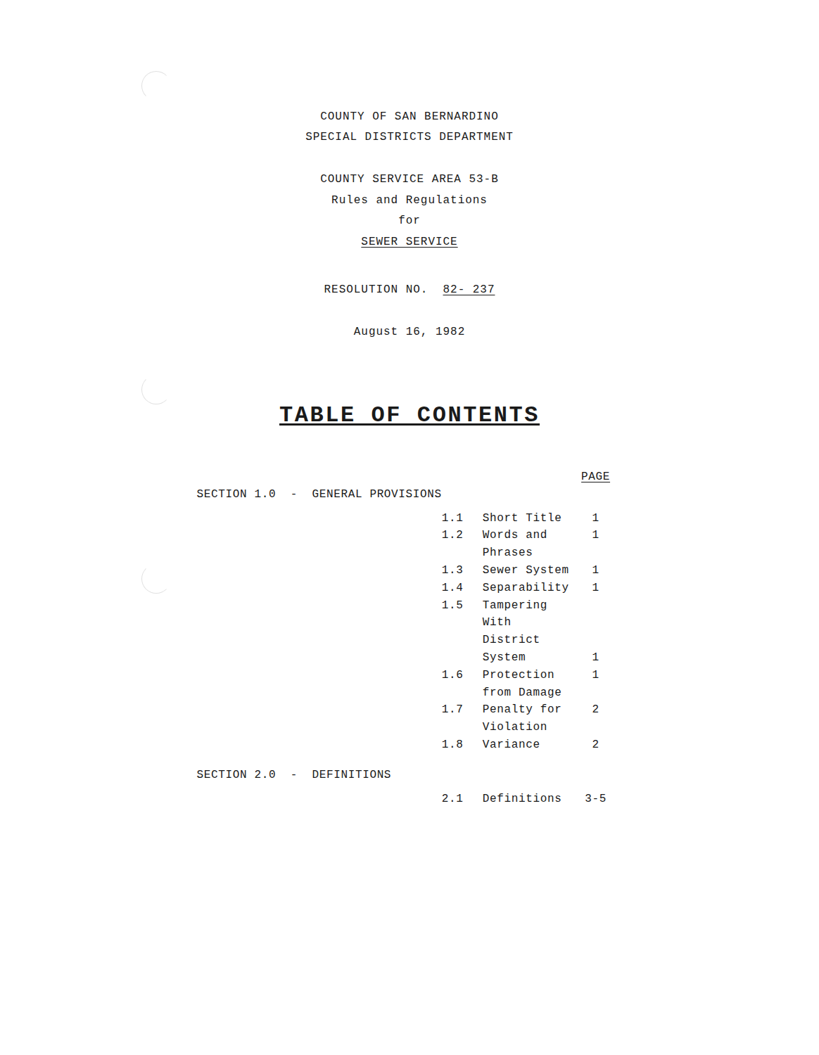COUNTY OF SAN BERNARDINO
SPECIAL DISTRICTS DEPARTMENT
COUNTY SERVICE AREA 53-B
Rules and Regulations
for
SEWER SERVICE
RESOLUTION NO. 82- 237
August 16, 1982
TABLE OF CONTENTS
| | | | PAGE |
| SECTION 1.0 - GENERAL PROVISIONS | | | |
| | 1.1 | Short Title | 1 |
| | 1.2 | Words and Phrases | 1 |
| | 1.3 | Sewer System | 1 |
| | 1.4 | Separability | 1 |
| | 1.5 | Tampering With District | |
| | | System | 1 |
| | 1.6 | Protection from Damage | 1 |
| | 1.7 | Penalty for Violation | 2 |
| | 1.8 | Variance | 2 |
| SECTION 2.0 - DEFINITIONS | | | |
| | 2.1 | Definitions | 3-5 |